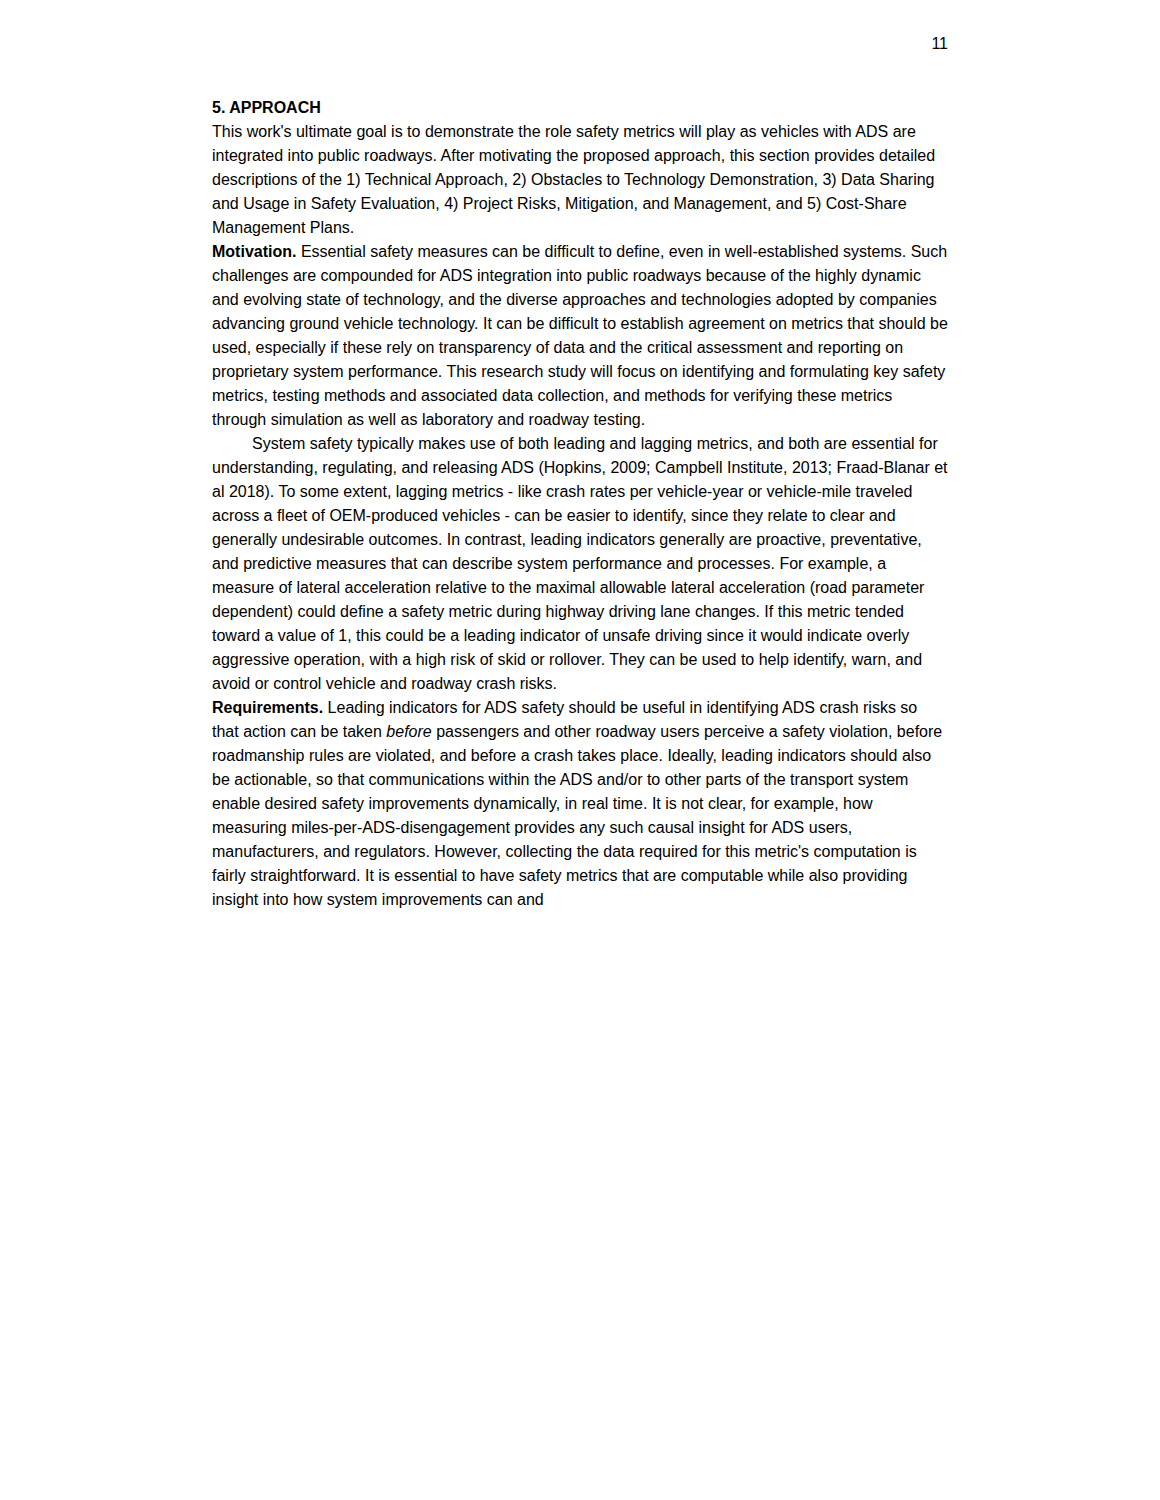11
5. APPROACH
This work's ultimate goal is to demonstrate the role safety metrics will play as vehicles with ADS are integrated into public roadways. After motivating the proposed approach, this section provides detailed descriptions of the 1) Technical Approach, 2) Obstacles to Technology Demonstration, 3) Data Sharing and Usage in Safety Evaluation, 4) Project Risks, Mitigation, and Management, and 5) Cost-Share Management Plans.
Motivation. Essential safety measures can be difficult to define, even in well-established systems. Such challenges are compounded for ADS integration into public roadways because of the highly dynamic and evolving state of technology, and the diverse approaches and technologies adopted by companies advancing ground vehicle technology. It can be difficult to establish agreement on metrics that should be used, especially if these rely on transparency of data and the critical assessment and reporting on proprietary system performance. This research study will focus on identifying and formulating key safety metrics, testing methods and associated data collection, and methods for verifying these metrics through simulation as well as laboratory and roadway testing.
System safety typically makes use of both leading and lagging metrics, and both are essential for understanding, regulating, and releasing ADS (Hopkins, 2009; Campbell Institute, 2013; Fraad-Blanar et al 2018). To some extent, lagging metrics - like crash rates per vehicle-year or vehicle-mile traveled across a fleet of OEM-produced vehicles - can be easier to identify, since they relate to clear and generally undesirable outcomes. In contrast, leading indicators generally are proactive, preventative, and predictive measures that can describe system performance and processes. For example, a measure of lateral acceleration relative to the maximal allowable lateral acceleration (road parameter dependent) could define a safety metric during highway driving lane changes. If this metric tended toward a value of 1, this could be a leading indicator of unsafe driving since it would indicate overly aggressive operation, with a high risk of skid or rollover. They can be used to help identify, warn, and avoid or control vehicle and roadway crash risks.
Requirements. Leading indicators for ADS safety should be useful in identifying ADS crash risks so that action can be taken before passengers and other roadway users perceive a safety violation, before roadmanship rules are violated, and before a crash takes place. Ideally, leading indicators should also be actionable, so that communications within the ADS and/or to other parts of the transport system enable desired safety improvements dynamically, in real time. It is not clear, for example, how measuring miles-per-ADS-disengagement provides any such causal insight for ADS users, manufacturers, and regulators. However, collecting the data required for this metric's computation is fairly straightforward. It is essential to have safety metrics that are computable while also providing insight into how system improvements can and